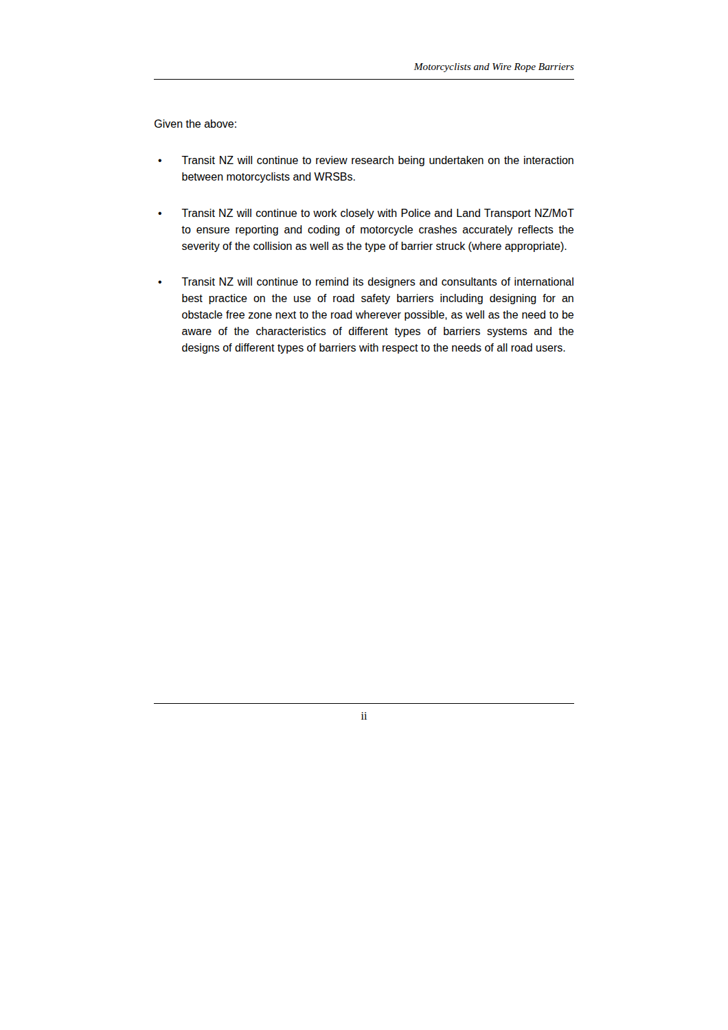Motorcyclists and Wire Rope Barriers
Given the above:
Transit NZ will continue to review research being undertaken on the interaction between motorcyclists and WRSBs.
Transit NZ will continue to work closely with Police and Land Transport NZ/MoT to ensure reporting and coding of motorcycle crashes accurately reflects the severity of the collision as well as the type of barrier struck (where appropriate).
Transit NZ will continue to remind its designers and consultants of international best practice on the use of road safety barriers including designing for an obstacle free zone next to the road wherever possible, as well as the need to be aware of the characteristics of different types of barriers systems and the designs of different types of barriers with respect to the needs of all road users.
ii